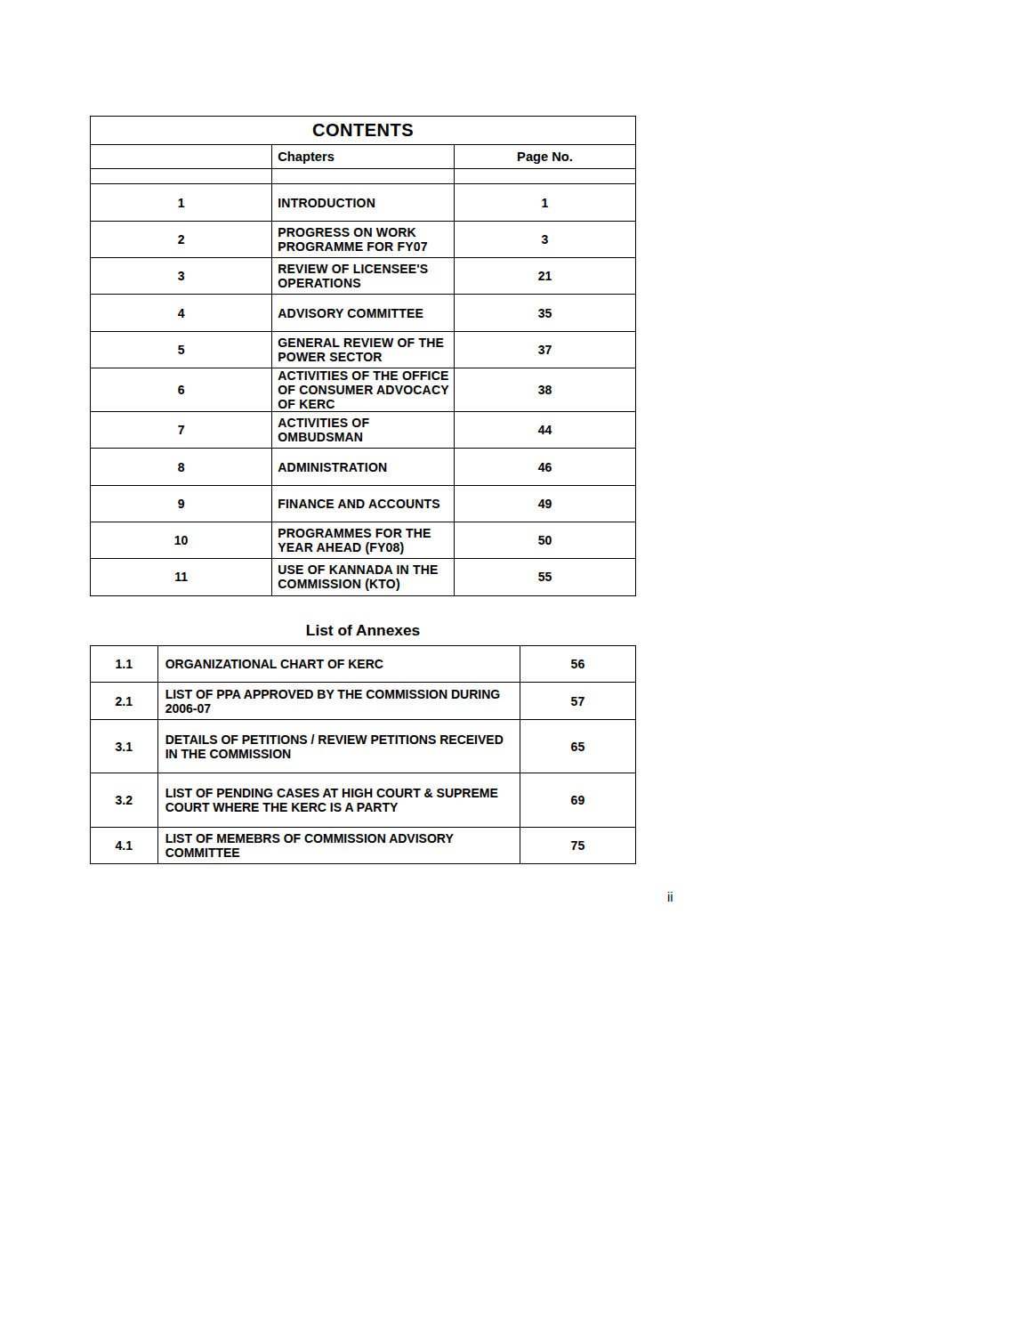| CONTENTS |
| | Chapters | Page No. |
| 1 | INTRODUCTION | 1 |
| 2 | PROGRESS ON WORK PROGRAMME FOR FY07 | 3 |
| 3 | REVIEW OF LICENSEE'S OPERATIONS | 21 |
| 4 | ADVISORY COMMITTEE | 35 |
| 5 | GENERAL REVIEW OF THE POWER SECTOR | 37 |
| 6 | ACTIVITIES OF THE OFFICE OF CONSUMER ADVOCACY OF KERC | 38 |
| 7 | ACTIVITIES OF OMBUDSMAN | 44 |
| 8 | ADMINISTRATION | 46 |
| 9 | FINANCE AND ACCOUNTS | 49 |
| 10 | PROGRAMMES FOR THE YEAR AHEAD (FY08) | 50 |
| 11 | USE OF KANNADA IN THE COMMISSION (KTO) | 55 |
List of Annexes
| 1.1 | ORGANIZATIONAL CHART OF KERC | 56 |
| 2.1 | LIST OF PPA APPROVED BY THE COMMISSION DURING 2006-07 | 57 |
| 3.1 | DETAILS OF PETITIONS / REVIEW PETITIONS RECEIVED IN THE COMMISSION | 65 |
| 3.2 | LIST OF PENDING CASES AT HIGH COURT & SUPREME COURT WHERE THE KERC IS A PARTY | 69 |
| 4.1 | LIST OF MEMEBRS OF COMMISSION ADVISORY COMMITTEE | 75 |
ii